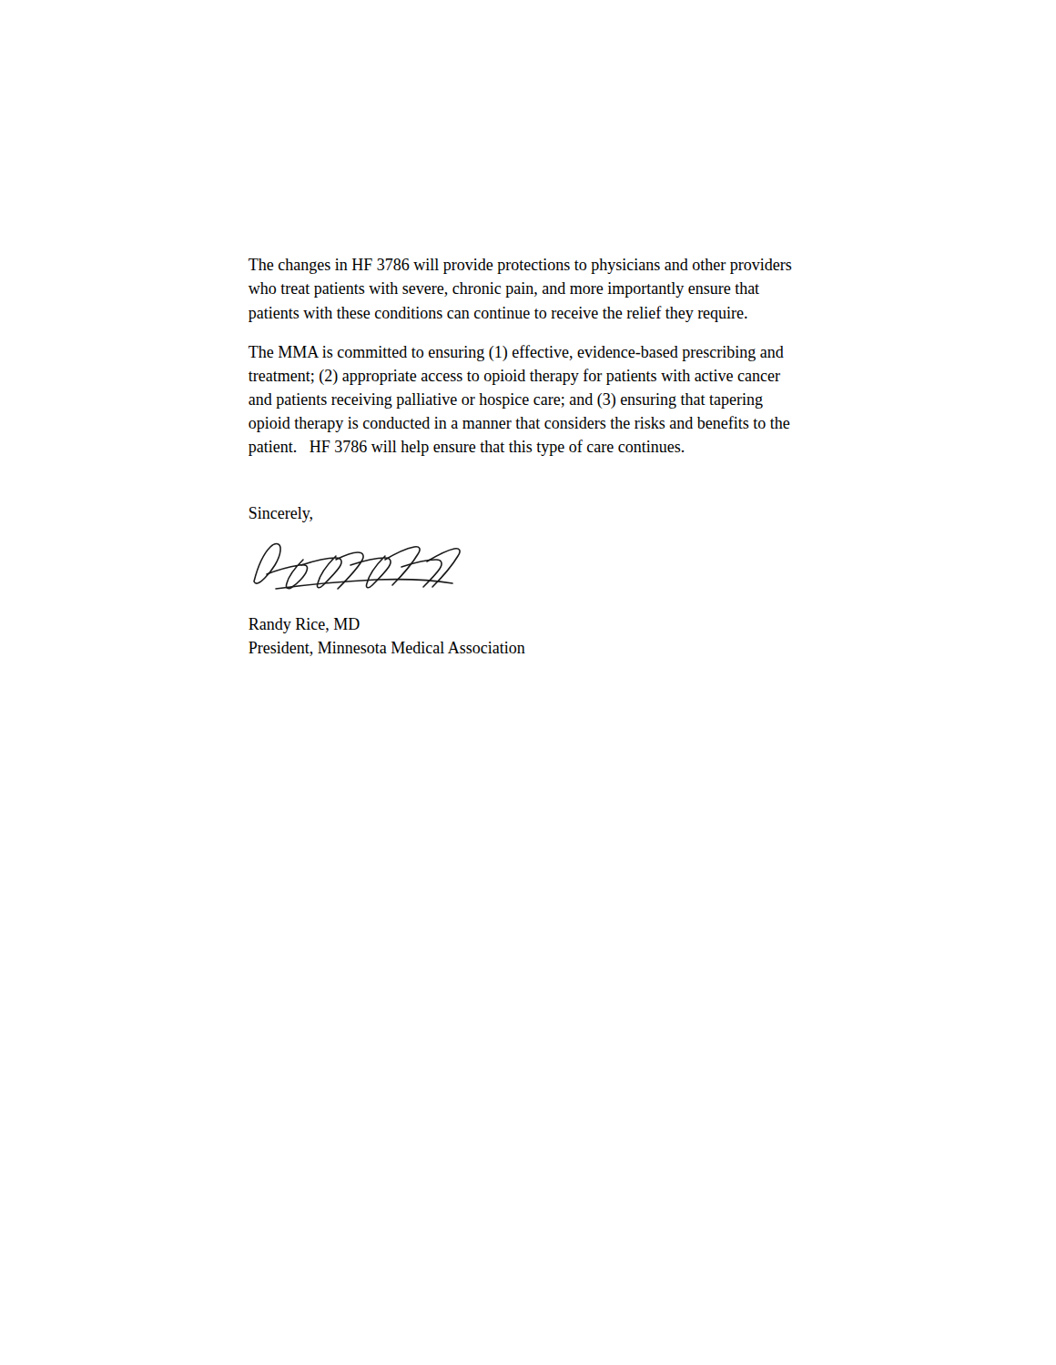The changes in HF 3786 will provide protections to physicians and other providers who treat patients with severe, chronic pain, and more importantly ensure that patients with these conditions can continue to receive the relief they require.
The MMA is committed to ensuring (1) effective, evidence-based prescribing and treatment; (2) appropriate access to opioid therapy for patients with active cancer and patients receiving palliative or hospice care; and (3) ensuring that tapering opioid therapy is conducted in a manner that considers the risks and benefits to the patient. HF 3786 will help ensure that this type of care continues.
Sincerely,
Randy Rice, MD
President, Minnesota Medical Association